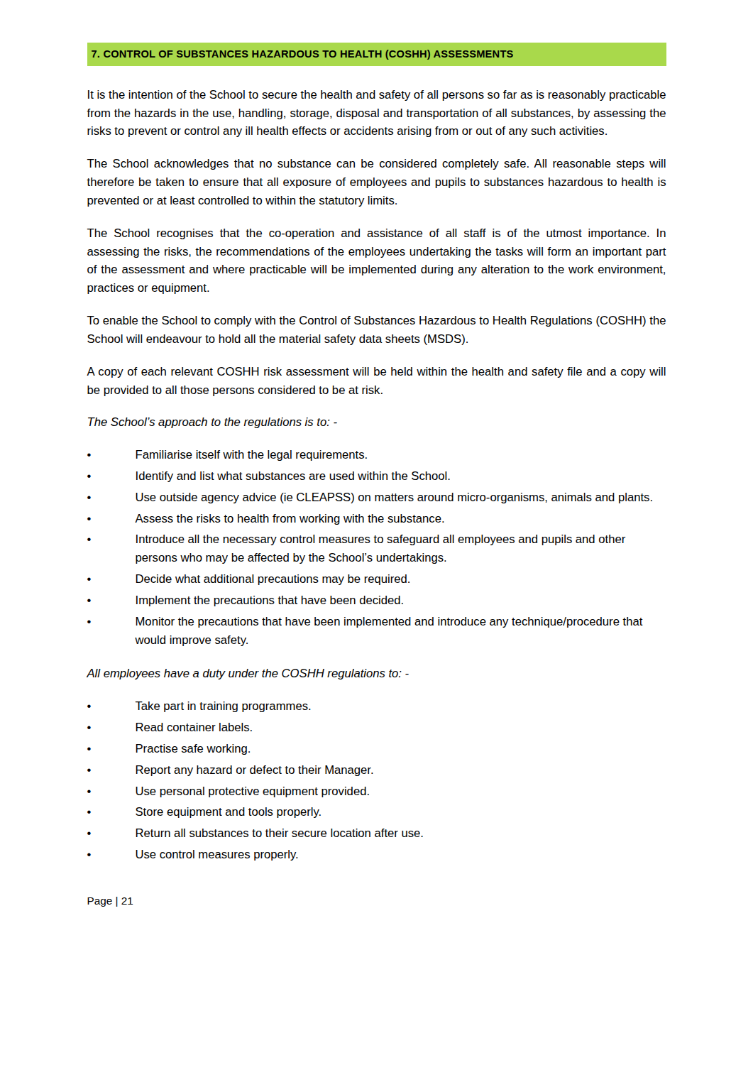7. CONTROL OF SUBSTANCES HAZARDOUS TO HEALTH (COSHH) ASSESSMENTS
It is the intention of the School to secure the health and safety of all persons so far as is reasonably practicable from the hazards in the use, handling, storage, disposal and transportation of all substances, by assessing the risks to prevent or control any ill health effects or accidents arising from or out of any such activities.
The School acknowledges that no substance can be considered completely safe. All reasonable steps will therefore be taken to ensure that all exposure of employees and pupils to substances hazardous to health is prevented or at least controlled to within the statutory limits.
The School recognises that the co-operation and assistance of all staff is of the utmost importance. In assessing the risks, the recommendations of the employees undertaking the tasks will form an important part of the assessment and where practicable will be implemented during any alteration to the work environment, practices or equipment.
To enable the School to comply with the Control of Substances Hazardous to Health Regulations (COSHH) the School will endeavour to hold all the material safety data sheets (MSDS).
A copy of each relevant COSHH risk assessment will be held within the health and safety file and a copy will be provided to all those persons considered to be at risk.
The School’s approach to the regulations is to: -
Familiarise itself with the legal requirements.
Identify and list what substances are used within the School.
Use outside agency advice (ie CLEAPSS) on matters around micro-organisms, animals and plants.
Assess the risks to health from working with the substance.
Introduce all the necessary control measures to safeguard all employees and pupils and other persons who may be affected by the School’s undertakings.
Decide what additional precautions may be required.
Implement the precautions that have been decided.
Monitor the precautions that have been implemented and introduce any technique/procedure that would improve safety.
All employees have a duty under the COSHH regulations to: -
Take part in training programmes.
Read container labels.
Practise safe working.
Report any hazard or defect to their Manager.
Use personal protective equipment provided.
Store equipment and tools properly.
Return all substances to their secure location after use.
Use control measures properly.
Page | 21